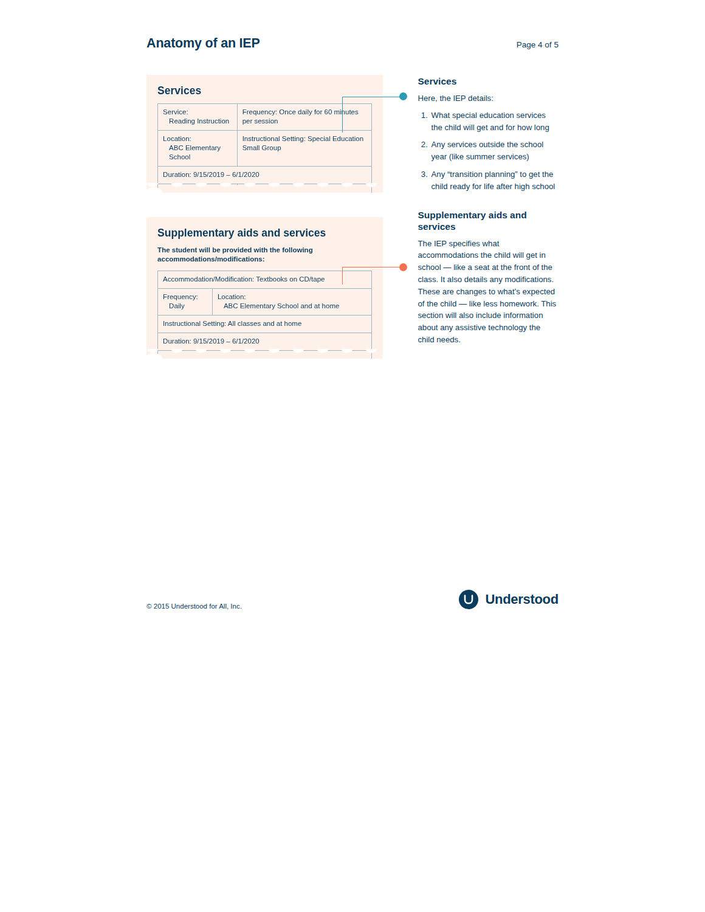Anatomy of an IEP
Page 4 of 5
Services
| Service: Reading Instruction | Frequency: Once daily for 60 minutes per session |
| Location: ABC Elementary School | Instructional Setting: Special Education Small Group |
| Duration: 9/15/2019 – 6/1/2020 |
Supplementary aids and services
The student will be provided with the following accommodations/modifications:
| Accommodation/Modification: Textbooks on CD/tape |
| Frequency: Daily | Location: ABC Elementary School and at home |
| Instructional Setting: All classes and at home |
| Duration: 9/15/2019 – 6/1/2020 |
Services
Here, the IEP details:
What special education services the child will get and for how long
Any services outside the school year (like summer services)
Any “transition planning” to get the child ready for life after high school
Supplementary aids and services
The IEP specifies what accommodations the child will get in school — like a seat at the front of the class. It also details any modifications. These are changes to what’s expected of the child — like less homework. This section will also include information about any assistive technology the child needs.
© 2015 Understood for All, Inc.
Understood